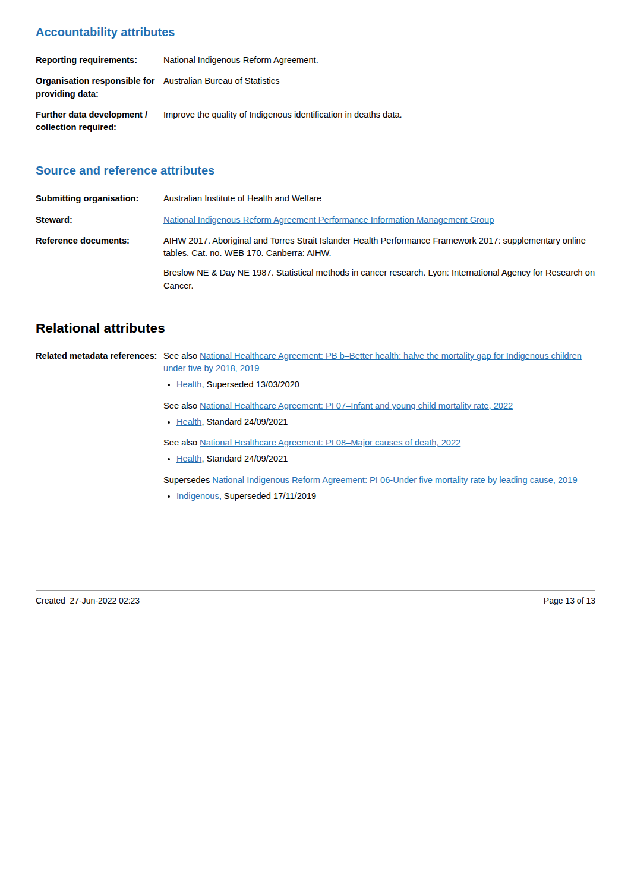Accountability attributes
| Reporting requirements: | National Indigenous Reform Agreement. |
| Organisation responsible for providing data: | Australian Bureau of Statistics |
| Further data development / collection required: | Improve the quality of Indigenous identification in deaths data. |
Source and reference attributes
| Submitting organisation: | Australian Institute of Health and Welfare |
| Steward: | National Indigenous Reform Agreement Performance Information Management Group |
| Reference documents: | AIHW 2017. Aboriginal and Torres Strait Islander Health Performance Framework 2017: supplementary online tables. Cat. no. WEB 170. Canberra: AIHW. Breslow NE & Day NE 1987. Statistical methods in cancer research. Lyon: International Agency for Research on Cancer. |
Relational attributes
| Related metadata references: | See also National Healthcare Agreement: PB b–Better health: halve the mortality gap for Indigenous children under five by 2018, 2019 Health , Superseded 13/03/2020 See also National Healthcare Agreement: PI 07–Infant and young child mortality rate, 2022 Health , Standard 24/09/2021 See also National Healthcare Agreement: PI 08–Major causes of death, 2022 Health , Standard 24/09/2021 Supersedes National Indigenous Reform Agreement: PI 06-Under five mortality rate by leading cause, 2019 Indigenous , Superseded 17/11/2019 |
Created 27-Jun-2022 02:23 Page 13 of 13